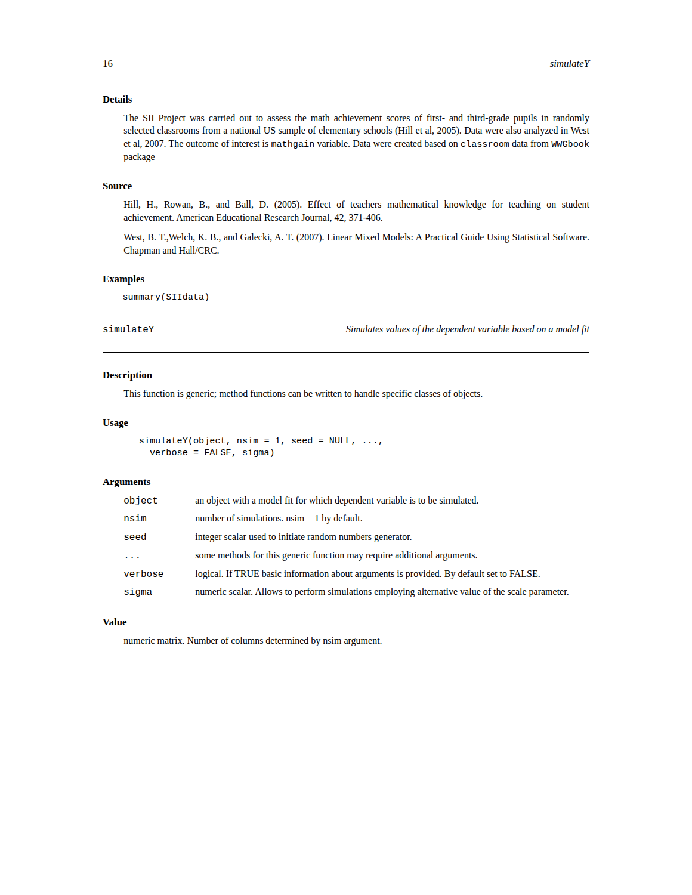16 simulateY
Details
The SII Project was carried out to assess the math achievement scores of first- and third-grade pupils in randomly selected classrooms from a national US sample of elementary schools (Hill et al, 2005). Data were also analyzed in West et al, 2007. The outcome of interest is mathgain variable. Data were created based on classroom data from WWGbook package
Source
Hill, H., Rowan, B., and Ball, D. (2005). Effect of teachers mathematical knowledge for teaching on student achievement. American Educational Research Journal, 42, 371-406.
West, B. T.,Welch, K. B., and Galecki, A. T. (2007). Linear Mixed Models: A Practical Guide Using Statistical Software. Chapman and Hall/CRC.
Examples
summary(SIIdata)
simulateY Simulates values of the dependent variable based on a model fit
Description
This function is generic; method functions can be written to handle specific classes of objects.
Usage
   simulateY(object, nsim = 1, seed = NULL, ...,
     verbose = FALSE, sigma)
Arguments
object
an object with a model fit for which dependent variable is to be simulated.
nsim
number of simulations. nsim = 1 by default.
seed
integer scalar used to initiate random numbers generator.
...
some methods for this generic function may require additional arguments.
verbose
logical. If TRUE basic information about arguments is provided. By default set to FALSE.
sigma
numeric scalar. Allows to perform simulations employing alternative value of the scale parameter.
Value
numeric matrix. Number of columns determined by nsim argument.